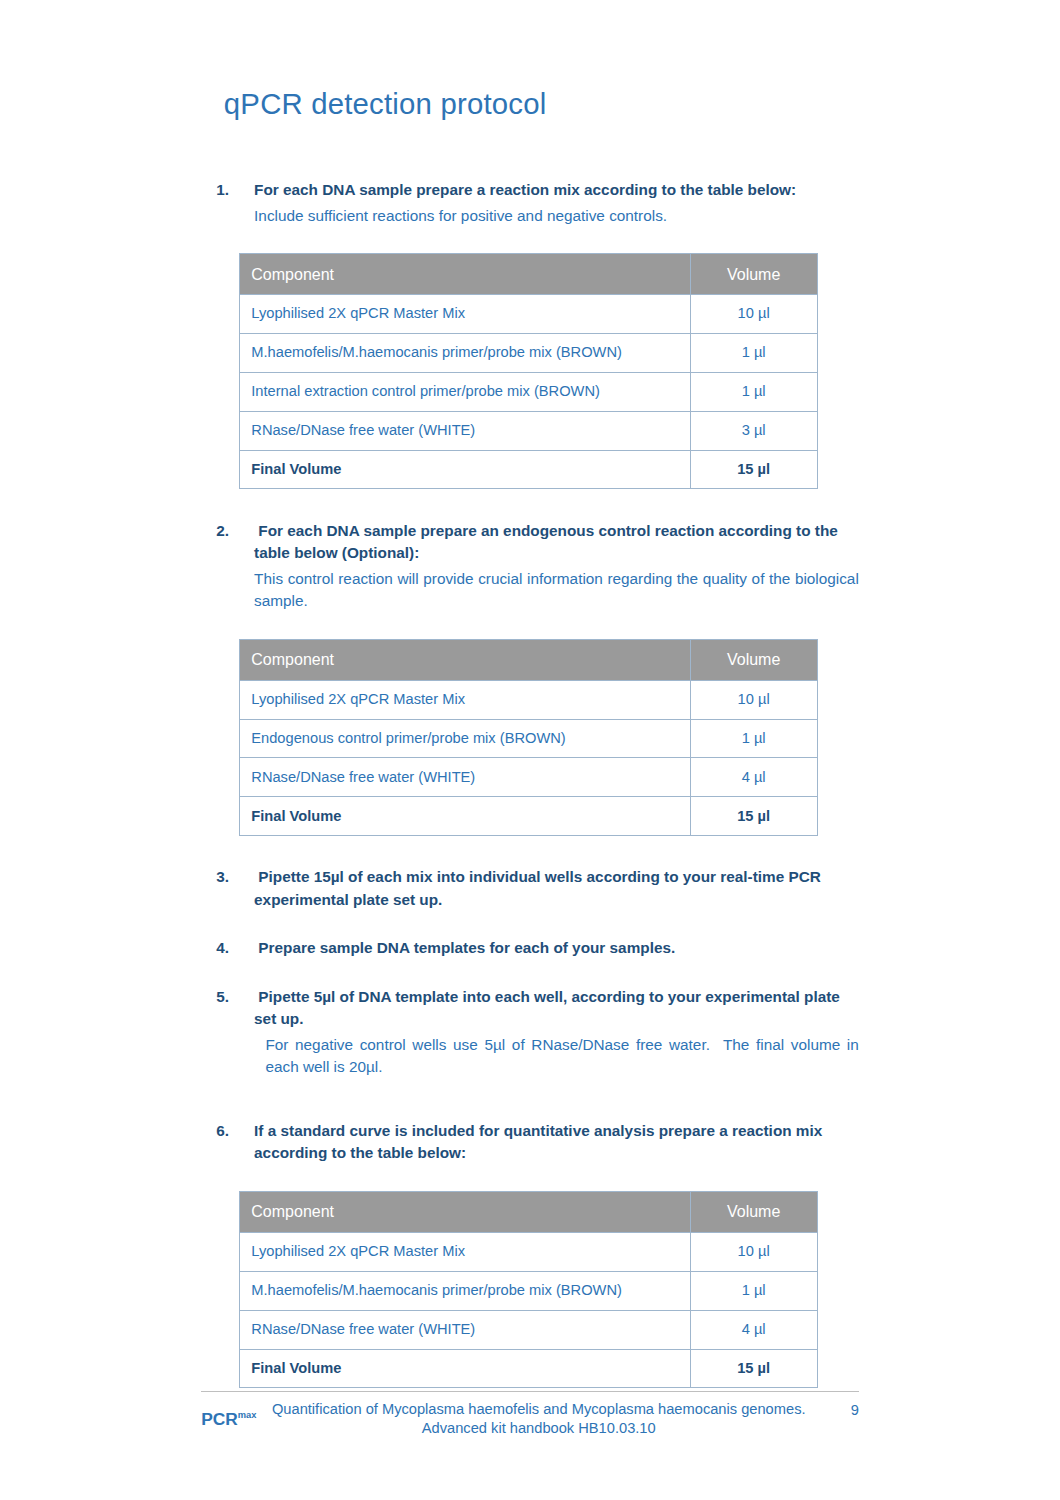qPCR detection protocol
1. For each DNA sample prepare a reaction mix according to the table below: Include sufficient reactions for positive and negative controls.
| Component | Volume |
| --- | --- |
| Lyophilised 2X qPCR Master Mix | 10 µl |
| M.haemofelis/M.haemocanis primer/probe mix (BROWN) | 1 µl |
| Internal extraction control primer/probe mix (BROWN) | 1 µl |
| RNase/DNase free water (WHITE) | 3 µl |
| Final Volume | 15 µl |
2. For each DNA sample prepare an endogenous control reaction according to the table below (Optional): This control reaction will provide crucial information regarding the quality of the biological sample.
| Component | Volume |
| --- | --- |
| Lyophilised 2X qPCR Master Mix | 10 µl |
| Endogenous control primer/probe mix (BROWN) | 1 µl |
| RNase/DNase free water (WHITE) | 4 µl |
| Final Volume | 15 µl |
3. Pipette 15µl of each mix into individual wells according to your real-time PCR experimental plate set up.
4. Prepare sample DNA templates for each of your samples.
5. Pipette 5µl of DNA template into each well, according to your experimental plate set up. For negative control wells use 5µl of RNase/DNase free water. The final volume in each well is 20µl.
6. If a standard curve is included for quantitative analysis prepare a reaction mix according to the table below:
| Component | Volume |
| --- | --- |
| Lyophilised 2X qPCR Master Mix | 10 µl |
| M.haemofelis/M.haemocanis primer/probe mix (BROWN) | 1 µl |
| RNase/DNase free water (WHITE) | 4 µl |
| Final Volume | 15 µl |
PCRmax
Quantification of Mycoplasma haemofelis and Mycoplasma haemocanis genomes.
Advanced kit handbook HB10.03.10
Published Date: 09/11/2017
9